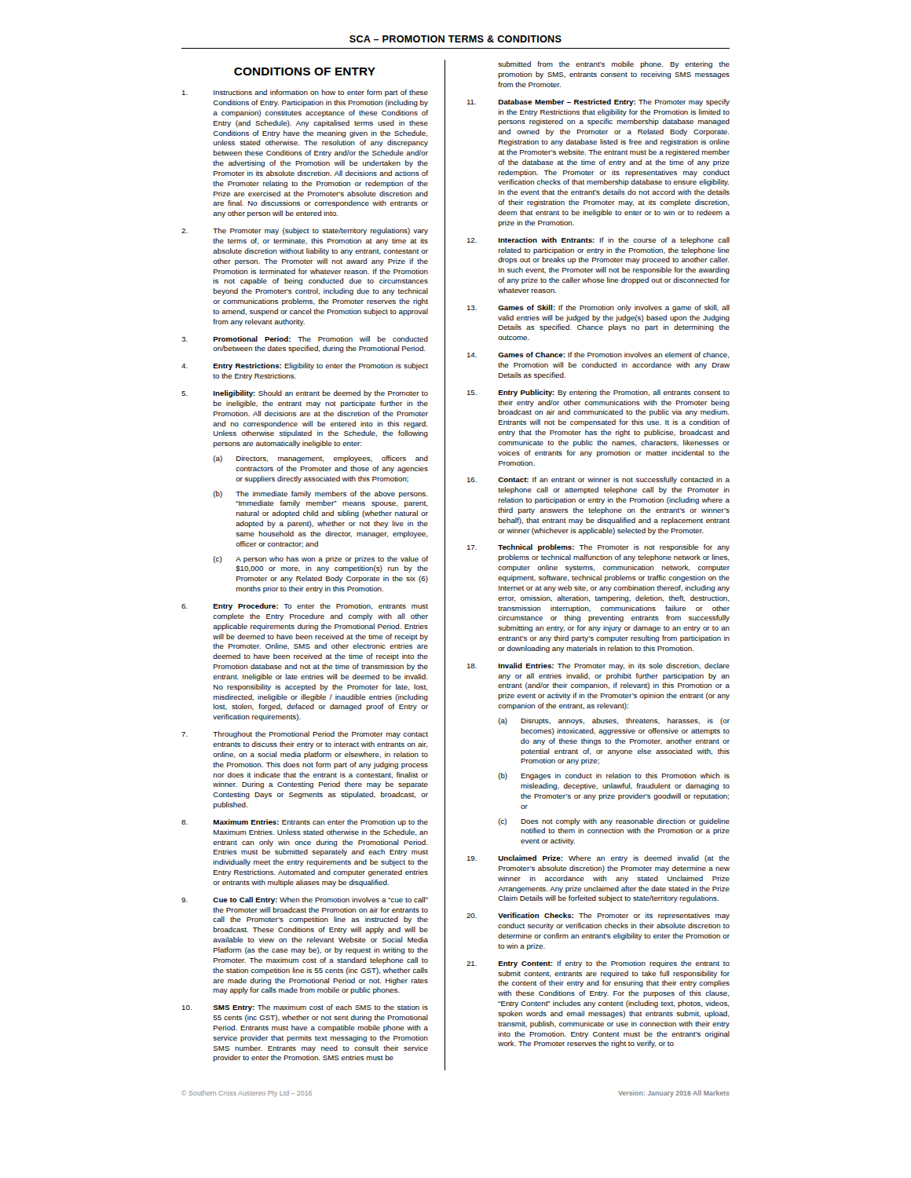SCA – PROMOTION TERMS & CONDITIONS
CONDITIONS OF ENTRY
1.
Instructions and information on how to enter form part of these Conditions of Entry. Participation in this Promotion (including by a companion) constitutes acceptance of these Conditions of Entry (and Schedule). Any capitalised terms used in these Conditions of Entry have the meaning given in the Schedule, unless stated otherwise. The resolution of any discrepancy between these Conditions of Entry and/or the Schedule and/or the advertising of the Promotion will be undertaken by the Promoter in its absolute discretion. All decisions and actions of the Promoter relating to the Promotion or redemption of the Prize are exercised at the Promoter's absolute discretion and are final. No discussions or correspondence with entrants or any other person will be entered into.
2.
The Promoter may (subject to state/territory regulations) vary the terms of, or terminate, this Promotion at any time at its absolute discretion without liability to any entrant, contestant or other person. The Promoter will not award any Prize if the Promotion is terminated for whatever reason. If the Promotion is not capable of being conducted due to circumstances beyond the Promoter's control, including due to any technical or communications problems, the Promoter reserves the right to amend, suspend or cancel the Promotion subject to approval from any relevant authority.
3.
Promotional Period: The Promotion will be conducted on/between the dates specified, during the Promotional Period.
4.
Entry Restrictions: Eligibility to enter the Promotion is subject to the Entry Restrictions.
5.
Ineligibility: Should an entrant be deemed by the Promoter to be ineligible, the entrant may not participate further in the Promotion. All decisions are at the discretion of the Promoter and no correspondence will be entered into in this regard. Unless otherwise stipulated in the Schedule, the following persons are automatically ineligible to enter:
(a) Directors, management, employees, officers and contractors of the Promoter and those of any agencies or suppliers directly associated with this Promotion;
(b) The immediate family members of the above persons. “Immediate family member” means spouse, parent, natural or adopted child and sibling (whether natural or adopted by a parent), whether or not they live in the same household as the director, manager, employee, officer or contractor; and
(c) A person who has won a prize or prizes to the value of $10,000 or more, in any competition(s) run by the Promoter or any Related Body Corporate in the six (6) months prior to their entry in this Promotion.
6.
Entry Procedure: To enter the Promotion, entrants must complete the Entry Procedure and comply with all other applicable requirements during the Promotional Period. Entries will be deemed to have been received at the time of receipt by the Promoter. Online, SMS and other electronic entries are deemed to have been received at the time of receipt into the Promotion database and not at the time of transmission by the entrant. Ineligible or late entries will be deemed to be invalid. No responsibility is accepted by the Promoter for late, lost, misdirected, ineligible or illegible / inaudible entries (including lost, stolen, forged, defaced or damaged proof of Entry or verification requirements).
7.
Throughout the Promotional Period the Promoter may contact entrants to discuss their entry or to interact with entrants on air, online, on a social media platform or elsewhere, in relation to the Promotion. This does not form part of any judging process nor does it indicate that the entrant is a contestant, finalist or winner. During a Contesting Period there may be separate Contesting Days or Segments as stipulated, broadcast, or published.
8.
Maximum Entries: Entrants can enter the Promotion up to the Maximum Entries. Unless stated otherwise in the Schedule, an entrant can only win once during the Promotional Period. Entries must be submitted separately and each Entry must individually meet the entry requirements and be subject to the Entry Restrictions. Automated and computer generated entries or entrants with multiple aliases may be disqualified.
9.
Cue to Call Entry: When the Promotion involves a “cue to call” the Promoter will broadcast the Promotion on air for entrants to call the Promoter’s competition line as instructed by the broadcast. These Conditions of Entry will apply and will be available to view on the relevant Website or Social Media Platform (as the case may be), or by request in writing to the Promoter. The maximum cost of a standard telephone call to the station competition line is 55 cents (inc GST), whether calls are made during the Promotional Period or not. Higher rates may apply for calls made from mobile or public phones.
10.
SMS Entry: The maximum cost of each SMS to the station is 55 cents (inc GST), whether or not sent during the Promotional Period. Entrants must have a compatible mobile phone with a service provider that permits text messaging to the Promotion SMS number. Entrants may need to consult their service provider to enter the Promotion. SMS entries must be
submitted from the entrant’s mobile phone. By entering the promotion by SMS, entrants consent to receiving SMS messages from the Promoter.
11.
Database Member – Restricted Entry: The Promoter may specify in the Entry Restrictions that eligibility for the Promotion is limited to persons registered on a specific membership database managed and owned by the Promoter or a Related Body Corporate. Registration to any database listed is free and registration is online at the Promoter’s website. The entrant must be a registered member of the database at the time of entry and at the time of any prize redemption. The Promoter or its representatives may conduct verification checks of that membership database to ensure eligibility. In the event that the entrant’s details do not accord with the details of their registration the Promoter may, at its complete discretion, deem that entrant to be ineligible to enter or to win or to redeem a prize in the Promotion.
12.
Interaction with Entrants: If in the course of a telephone call related to participation or entry in the Promotion, the telephone line drops out or breaks up the Promoter may proceed to another caller. In such event, the Promoter will not be responsible for the awarding of any prize to the caller whose line dropped out or disconnected for whatever reason.
13.
Games of Skill: If the Promotion only involves a game of skill, all valid entries will be judged by the judge(s) based upon the Judging Details as specified. Chance plays no part in determining the outcome.
14.
Games of Chance: If the Promotion involves an element of chance, the Promotion will be conducted in accordance with any Draw Details as specified.
15.
Entry Publicity: By entering the Promotion, all entrants consent to their entry and/or other communications with the Promoter being broadcast on air and communicated to the public via any medium. Entrants will not be compensated for this use. It is a condition of entry that the Promoter has the right to publicise, broadcast and communicate to the public the names, characters, likenesses or voices of entrants for any promotion or matter incidental to the Promotion.
16.
Contact: If an entrant or winner is not successfully contacted in a telephone call or attempted telephone call by the Promoter in relation to participation or entry in the Promotion (including where a third party answers the telephone on the entrant’s or winner’s behalf), that entrant may be disqualified and a replacement entrant or winner (whichever is applicable) selected by the Promoter.
17.
Technical problems: The Promoter is not responsible for any problems or technical malfunction of any telephone network or lines, computer online systems, communication network, computer equipment, software, technical problems or traffic congestion on the Internet or at any web site, or any combination thereof, including any error, omission, alteration, tampering, deletion, theft, destruction, transmission interruption, communications failure or other circumstance or thing preventing entrants from successfully submitting an entry, or for any injury or damage to an entry or to an entrant’s or any third party’s computer resulting from participation in or downloading any materials in relation to this Promotion.
18.
Invalid Entries: The Promoter may, in its sole discretion, declare any or all entries invalid, or prohibit further participation by an entrant (and/or their companion, if relevant) in this Promotion or a prize event or activity if in the Promoter’s opinion the entrant (or any companion of the entrant, as relevant):
(a) Disrupts, annoys, abuses, threatens, harasses, is (or becomes) intoxicated, aggressive or offensive or attempts to do any of these things to the Promoter, another entrant or potential entrant of, or anyone else associated with, this Promotion or any prize;
(b) Engages in conduct in relation to this Promotion which is misleading, deceptive, unlawful, fraudulent or damaging to the Promoter’s or any prize provider's goodwill or reputation; or
(c) Does not comply with any reasonable direction or guideline notified to them in connection with the Promotion or a prize event or activity.
19.
Unclaimed Prize: Where an entry is deemed invalid (at the Promoter’s absolute discretion) the Promoter may determine a new winner in accordance with any stated Unclaimed Prize Arrangements. Any prize unclaimed after the date stated in the Prize Claim Details will be forfeited subject to state/territory regulations.
20.
Verification Checks: The Promoter or its representatives may conduct security or verification checks in their absolute discretion to determine or confirm an entrant’s eligibility to enter the Promotion or to win a prize.
21.
Entry Content: If entry to the Promotion requires the entrant to submit content, entrants are required to take full responsibility for the content of their entry and for ensuring that their entry complies with these Conditions of Entry. For the purposes of this clause, “Entry Content” includes any content (including text, photos, videos, spoken words and email messages) that entrants submit, upload, transmit, publish, communicate or use in connection with their entry into the Promotion. Entry Content must be the entrant’s original work. The Promoter reserves the right to verify, or to
© Southern Cross Austereo Pty Ltd – 2016
Version: January 2016 All Markets